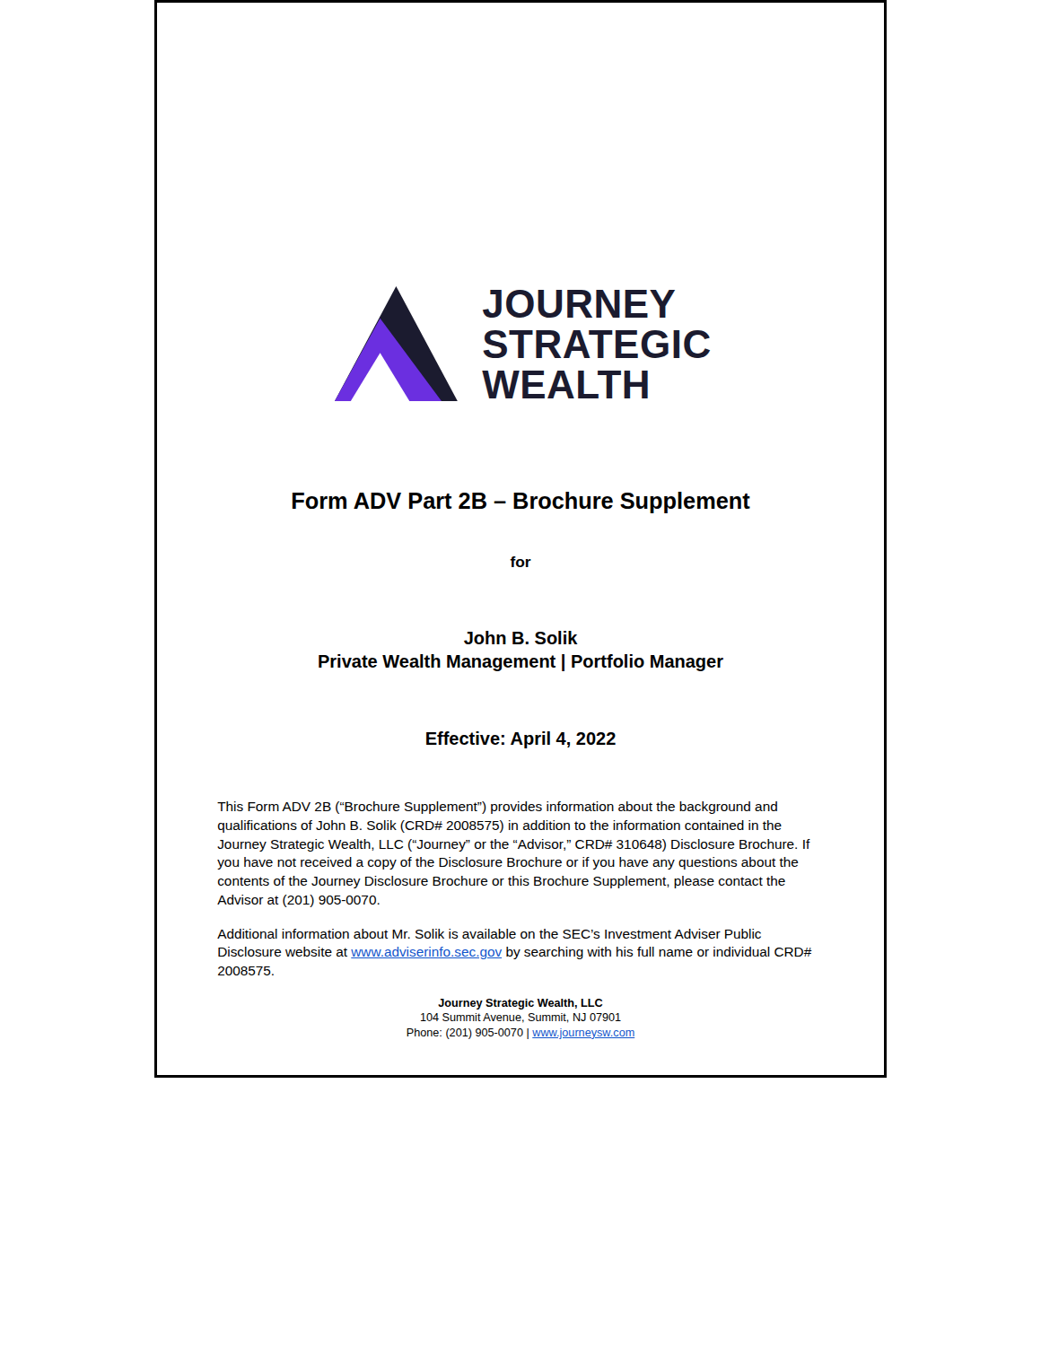Journey
Strategic
Wealth
Form ADV Part 2B – Brochure Supplement
for
John B. Solik
Private Wealth Management | Portfolio Manager
Effective: April 4, 2022
This Form ADV 2B (“Brochure Supplement”) provides information about the background and qualifications of John B. Solik (CRD# 2008575) in addition to the information contained in the Journey Strategic Wealth, LLC (“Journey” or the “Advisor,” CRD# 310648) Disclosure Brochure. If you have not received a copy of the Disclosure Brochure or if you have any questions about the contents of the Journey Disclosure Brochure or this Brochure Supplement, please contact the Advisor at (201) 905-0070.
Additional information about Mr. Solik is available on the SEC’s Investment Adviser Public Disclosure website at www.adviserinfo.sec.gov by searching with his full name or individual CRD# 2008575.
Journey Strategic Wealth, LLC
104 Summit Avenue, Summit, NJ 07901
Phone: (201) 905-0070 | www.journeysw.com